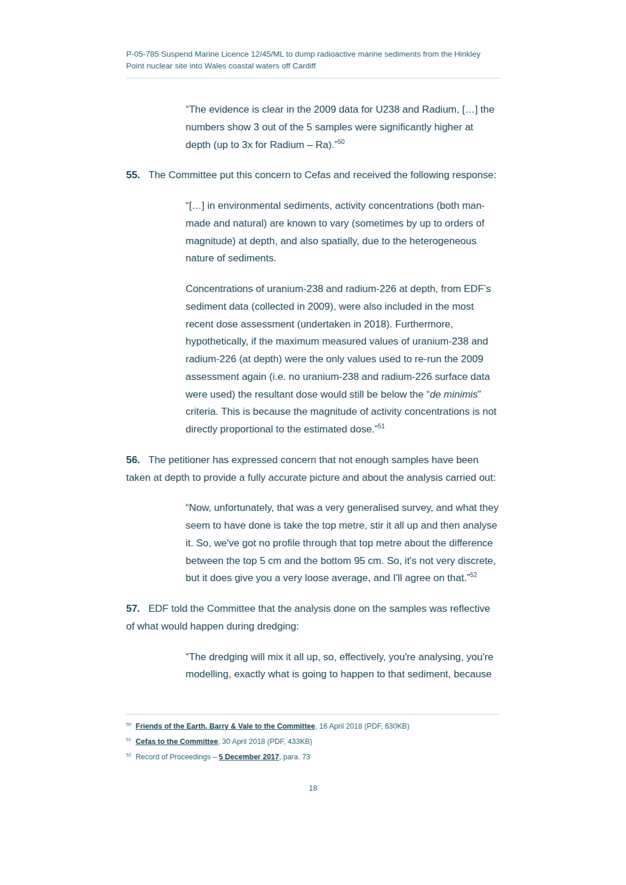P-05-785 Suspend Marine Licence 12/45/ML to dump radioactive marine sediments from the Hinkley Point nuclear site into Wales coastal waters off Cardiff
“The evidence is clear in the 2009 data for U238 and Radium, […] the numbers show 3 out of the 5 samples were significantly higher at depth (up to 3x for Radium – Ra).”50
55. The Committee put this concern to Cefas and received the following response:
“[…] in environmental sediments, activity concentrations (both man-made and natural) are known to vary (sometimes by up to orders of magnitude) at depth, and also spatially, due to the heterogeneous nature of sediments.
Concentrations of uranium-238 and radium-226 at depth, from EDF’s sediment data (collected in 2009), were also included in the most recent dose assessment (undertaken in 2018). Furthermore, hypothetically, if the maximum measured values of uranium-238 and radium-226 (at depth) were the only values used to re-run the 2009 assessment again (i.e. no uranium-238 and radium-226 surface data were used) the resultant dose would still be below the “de minimis” criteria. This is because the magnitude of activity concentrations is not directly proportional to the estimated dose.”51
56. The petitioner has expressed concern that not enough samples have been taken at depth to provide a fully accurate picture and about the analysis carried out:
“Now, unfortunately, that was a very generalised survey, and what they seem to have done is take the top metre, stir it all up and then analyse it. So, we've got no profile through that top metre about the difference between the top 5 cm and the bottom 95 cm. So, it's not very discrete, but it does give you a very loose average, and I'll agree on that.”52
57. EDF told the Committee that the analysis done on the samples was reflective of what would happen during dredging:
“The dredging will mix it all up, so, effectively, you're analysing, you're modelling, exactly what is going to happen to that sediment, because
50 Friends of the Earth, Barry & Vale to the Committee, 16 April 2018 (PDF, 630KB)
51 Cefas to the Committee, 30 April 2018 (PDF, 433KB)
52 Record of Proceedings – 5 December 2017, para. 73
18